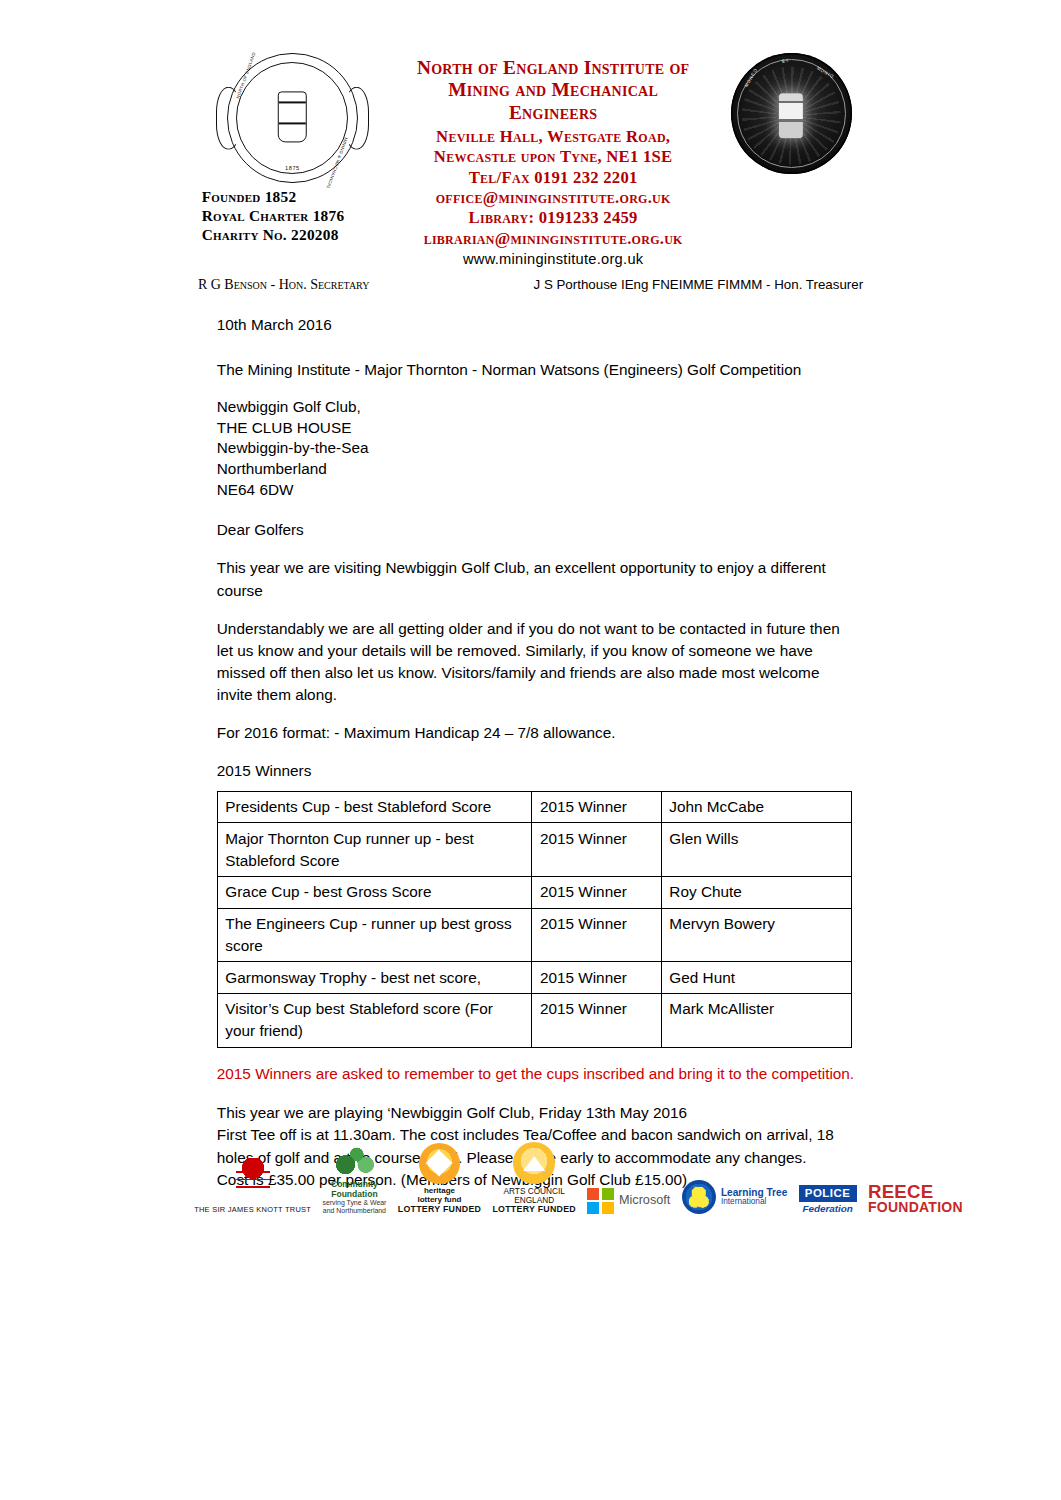NORTH OF ENGLAND MINING & MECHANICAL
1875
Founded 1852
Royal Charter 1876
Charity No. 220208
North of England Institute of
Mining and Mechanical Engineers
Neville Hall, Westgate Road,
Newcastle upon Tyne, NE1 1SE
Tel/Fax 0191 232 2201
office@mininginstitute.org.uk
Library: 0191233 2459
librarian@mininginstitute.org.uk
www.mininginstitute.org.uk
MONEO ET MUNIO
R G Benson - Hon. Secretary
J S Porthouse IEng FNEIMME FIMMM - Hon. Treasurer
10th March 2016
The Mining Institute - Major Thornton - Norman Watsons (Engineers) Golf Competition
Newbiggin Golf Club,
THE CLUB HOUSE
Newbiggin-by-the-Sea
Northumberland
NE64 6DW
Dear Golfers
This year we are visiting Newbiggin Golf Club, an excellent opportunity to enjoy a different course
Understandably we are all getting older and if you do not want to be contacted in future then let us know and your details will be removed. Similarly, if you know of someone we have missed off then also let us know. Visitors/family and friends are also made most welcome invite them along.
For 2016 format: - Maximum Handicap 24 – 7/8 allowance.
2015 Winners
| Presidents Cup - best Stableford Score | 2015 Winner | John McCabe |
| Major Thornton Cup runner up - best Stableford Score | 2015 Winner | Glen Wills |
| Grace Cup - best Gross Score | 2015 Winner | Roy Chute |
| The Engineers Cup - runner up best gross score | 2015 Winner | Mervyn Bowery |
| Garmonsway Trophy - best net score, | 2015 Winner | Ged Hunt |
| Visitor’s Cup best Stableford score (For your friend) | 2015 Winner | Mark McAllister |
2015 Winners are asked to remember to get the cups inscribed and bring it to the competition.
This year we are playing ‘Newbiggin Golf Club, Friday 13th May 2016
First Tee off is at 11.30am. The cost includes Tea/Coffee and bacon sandwich on arrival, 18 holes of golf and a two course meal. Please arrive early to accommodate any changes.
Cost is £35.00 per person. (Members of Newbiggin Golf Club £15.00)
THE SIR JAMES KNOTT TRUST
Community
Foundation
serving Tyne & Wear
and Northumberland
heritage
lottery fund
LOTTERY FUNDED
ARTS COUNCIL
ENGLAND
LOTTERY FUNDED
Microsoft
Learning Tree
International
POLICE
Federation
REECE
FOUNDATION